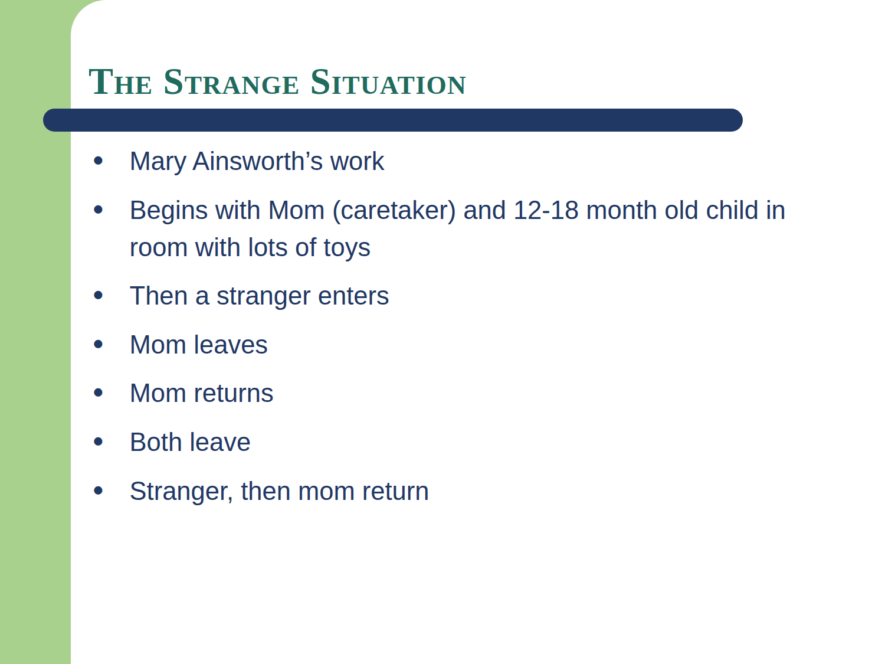The Strange Situation
Mary Ainsworth’s work
Begins with Mom (caretaker) and 12-18 month old child in room with lots of toys
Then a stranger enters
Mom leaves
Mom returns
Both leave
Stranger, then mom return